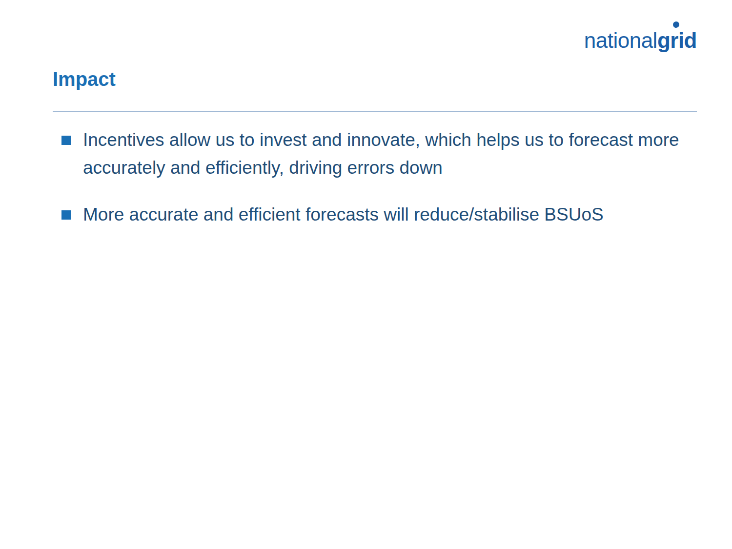nationalgrid
Impact
Incentives allow us to invest and innovate, which helps us to forecast more accurately and efficiently, driving errors down
More accurate and efficient forecasts will reduce/stabilise BSUoS